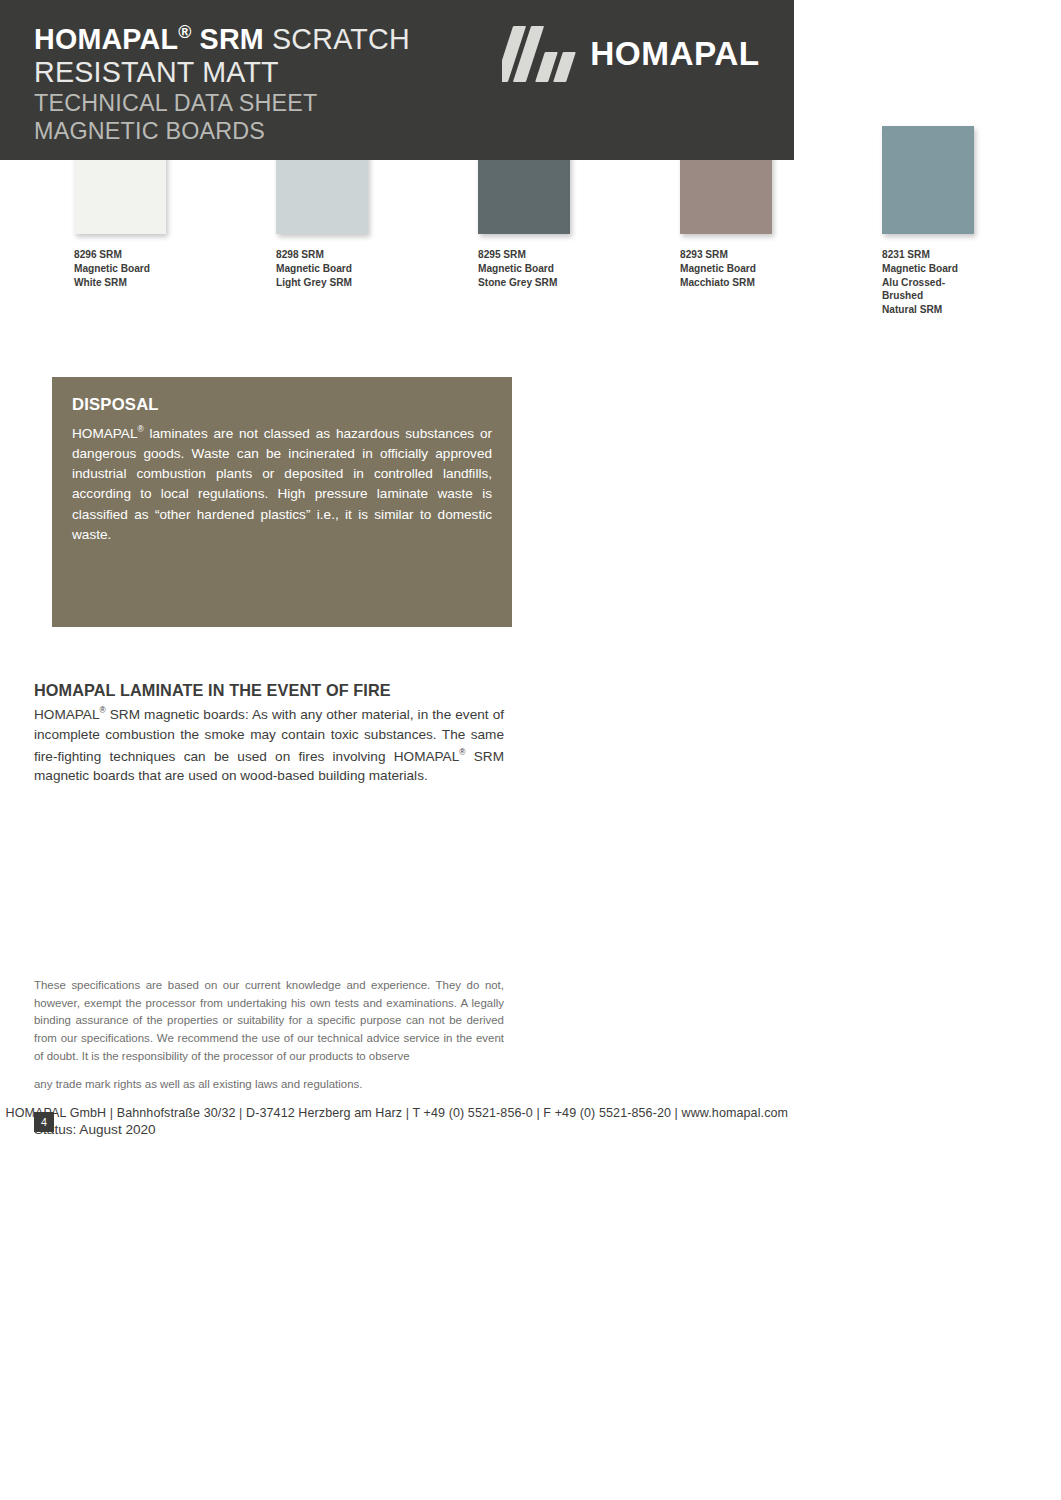HOMAPAL® SRM SCRATCH RESISTANT MATT
TECHNICAL DATA SHEET
MAGNETIC BOARDS
HOMAPAL
8296 SRM
Magnetic Board
White SRM
8298 SRM
Magnetic Board
Light Grey SRM
8295 SRM
Magnetic Board
Stone Grey SRM
8293 SRM
Magnetic Board
Macchiato SRM
8231 SRM
Magnetic Board
Alu Crossed-Brushed
Natural SRM
DISPOSAL
HOMAPAL® laminates are not classed as hazardous substances or dangerous goods. Waste can be incinerated in officially approved industrial combustion plants or deposited in controlled landfills, according to local regulations. High pressure laminate waste is classified as “other hardened plastics” i.e., it is similar to domestic waste.
HOMAPAL LAMINATE IN THE EVENT OF FIRE
HOMAPAL® SRM magnetic boards: As with any other material, in the event of incomplete combustion the smoke may contain toxic substances. The same fire-fighting techniques can be used on fires involving HOMAPAL® SRM magnetic boards that are used on wood-based building materials.
These specifications are based on our current knowledge and experience. They do not, however, exempt the processor from undertaking his own tests and examinations. A legally binding assurance of the properties or suitability for a specific purpose can not be derived from our specifications. We recommend the use of our technical advice service in the event of doubt. It is the responsibility of the processor of our products to observe
any trade mark rights as well as all existing laws and regulations.
Status: August 2020
HOMAPAL GmbH | Bahnhofstraße 30/32 | D-37412 Herzberg am Harz | T +49 (0) 5521-856-0 | F +49 (0) 5521-856-20 | www.homapal.com
4